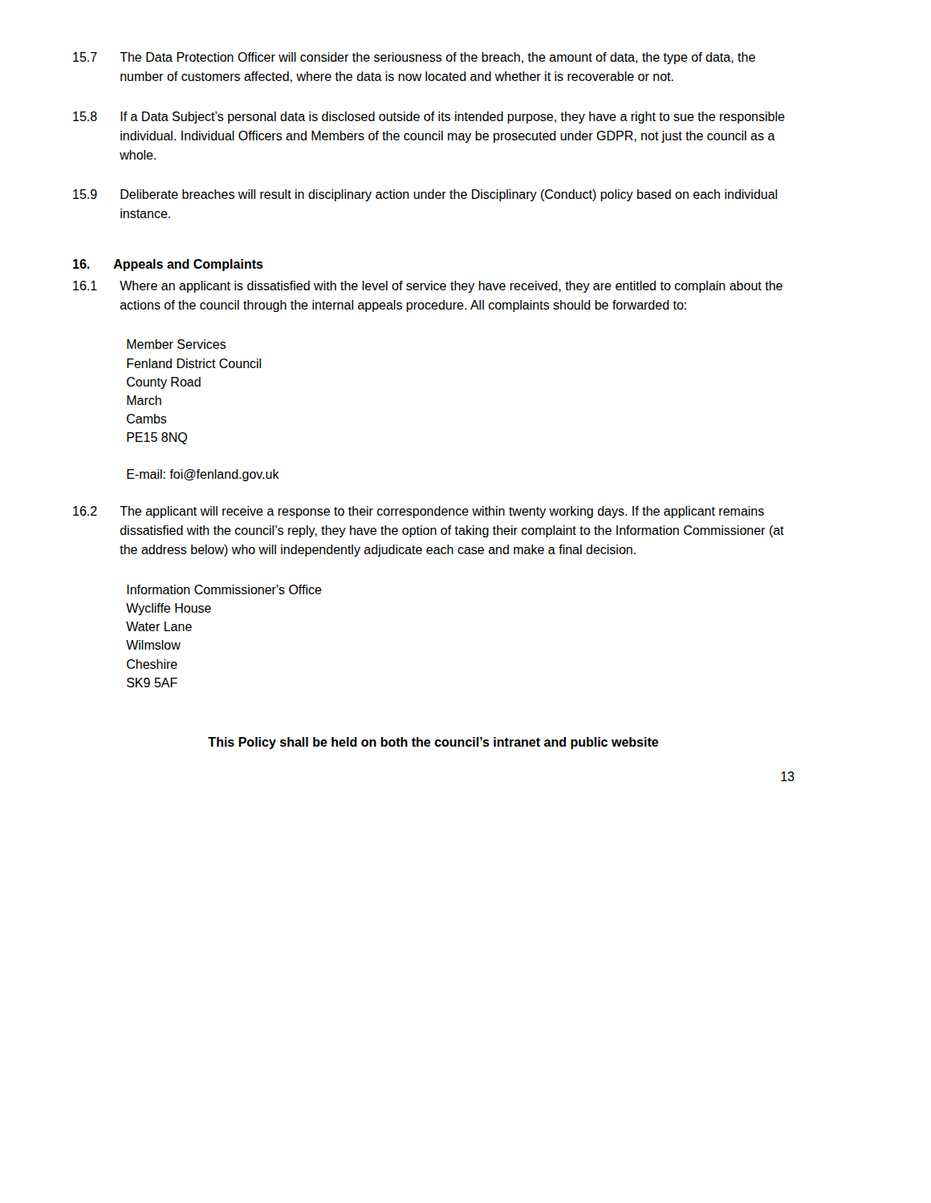15.7
The Data Protection Officer will consider the seriousness of the breach, the amount of data, the type of data, the number of customers affected, where the data is now located and whether it is recoverable or not.
15.8
If a Data Subject’s personal data is disclosed outside of its intended purpose, they have a right to sue the responsible individual. Individual Officers and Members of the council may be prosecuted under GDPR, not just the council as a whole.
15.9
Deliberate breaches will result in disciplinary action under the Disciplinary (Conduct) policy based on each individual instance.
16. Appeals and Complaints
16.1
Where an applicant is dissatisfied with the level of service they have received, they are entitled to complain about the actions of the council through the internal appeals procedure. All complaints should be forwarded to:
Member Services
Fenland District Council
County Road
March
Cambs
PE15 8NQ
E-mail: foi@fenland.gov.uk
16.2
The applicant will receive a response to their correspondence within twenty working days. If the applicant remains dissatisfied with the council’s reply, they have the option of taking their complaint to the Information Commissioner (at the address below) who will independently adjudicate each case and make a final decision.
Information Commissioner's Office
Wycliffe House
Water Lane
Wilmslow
Cheshire
SK9 5AF
This Policy shall be held on both the council’s intranet and public website
13